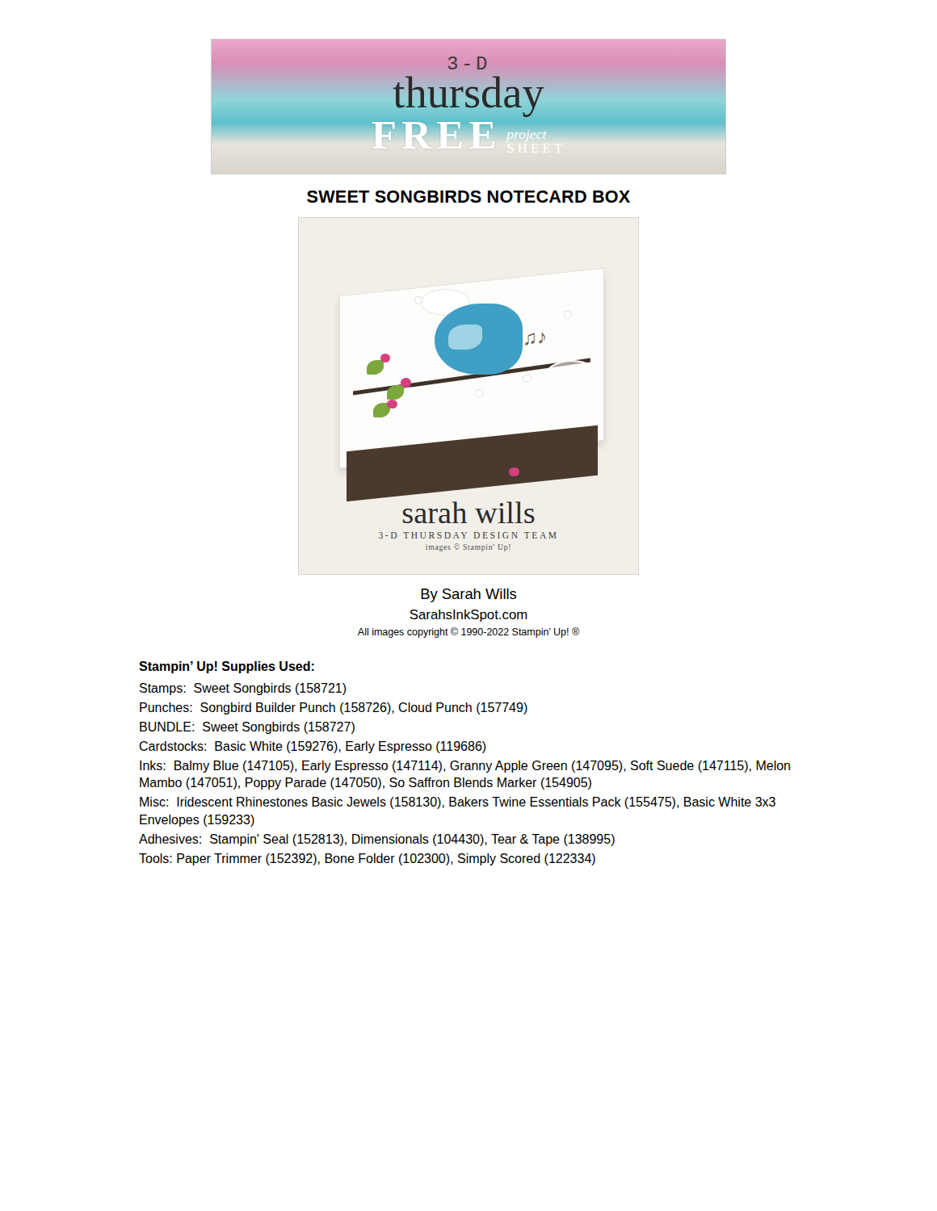3-D thursday FREE project SHEET
SWEET SONGBIRDS NOTECARD BOX
♫♪
sarah wills 3-D THURSDAY DESIGN TEAM images © Stampin' Up!
By Sarah Wills
SarahsInkSpot.com
All images copyright © 1990-2022 Stampin’ Up! ®
Stampin’ Up! Supplies Used:
Stamps: Sweet Songbirds (158721)
Punches: Songbird Builder Punch (158726), Cloud Punch (157749)
BUNDLE: Sweet Songbirds (158727)
Cardstocks: Basic White (159276), Early Espresso (119686)
Inks: Balmy Blue (147105), Early Espresso (147114), Granny Apple Green (147095), Soft Suede (147115), Melon Mambo (147051), Poppy Parade (147050), So Saffron Blends Marker (154905)
Misc: Iridescent Rhinestones Basic Jewels (158130), Bakers Twine Essentials Pack (155475), Basic White 3x3 Envelopes (159233)
Adhesives: Stampin' Seal (152813), Dimensionals (104430), Tear & Tape (138995)
Tools: Paper Trimmer (152392), Bone Folder (102300), Simply Scored (122334)